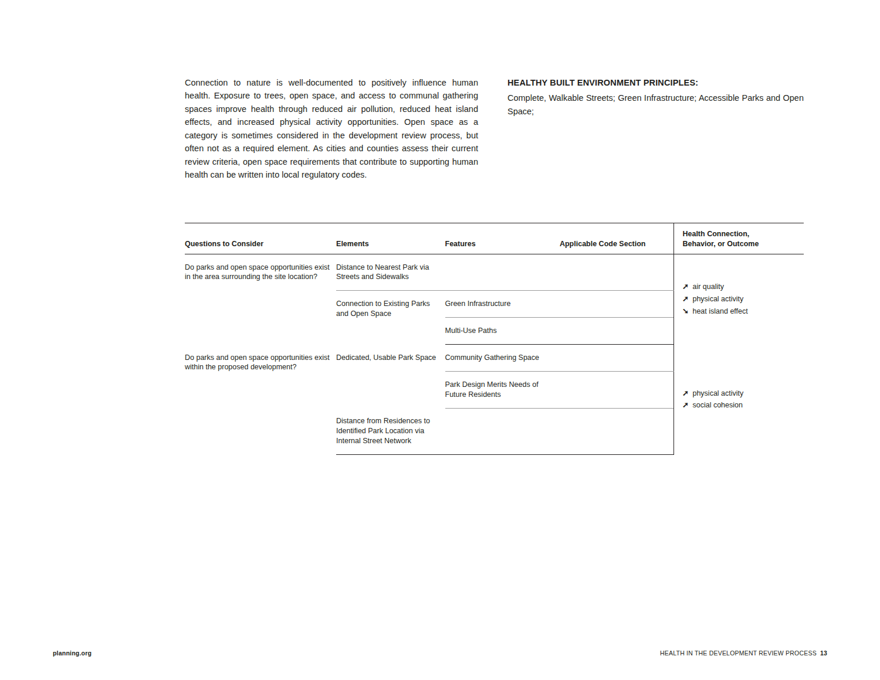OPEN SPACE
Connection to nature is well-documented to positively influence human health. Exposure to trees, open space, and access to communal gathering spaces improve health through reduced air pollution, reduced heat island effects, and increased physical activity opportunities. Open space as a category is sometimes considered in the development review process, but often not as a required element. As cities and counties assess their current review criteria, open space requirements that contribute to supporting human health can be written into local regulatory codes.
HEALTHY BUILT ENVIRONMENT PRINCIPLES:
Complete, Walkable Streets; Green Infrastructure; Accessible Parks and Open Space;
| Questions to Consider | Elements | Features | Applicable Code Section | Health Connection, Behavior, or Outcome |
| --- | --- | --- | --- | --- |
| Do parks and open space opportunities exist in the area surrounding the site location? | Distance to Nearest Park via Streets and Sidewalks | | | ➚ air quality ➚ physical activity ➘ heat island effect |
| Connection to Existing Parks and Open Space | Green Infrastructure | |
| Multi-Use Paths | |
| Do parks and open space opportunities exist within the proposed development? | Dedicated, Usable Park Space | Community Gathering Space | | ➚ physical activity ➚ social cohesion |
| Park Design Merits Needs of Future Residents | |
| Distance from Residences to Identified Park Location via Internal Street Network | | |
planning.org
Health in the Development Review Process13